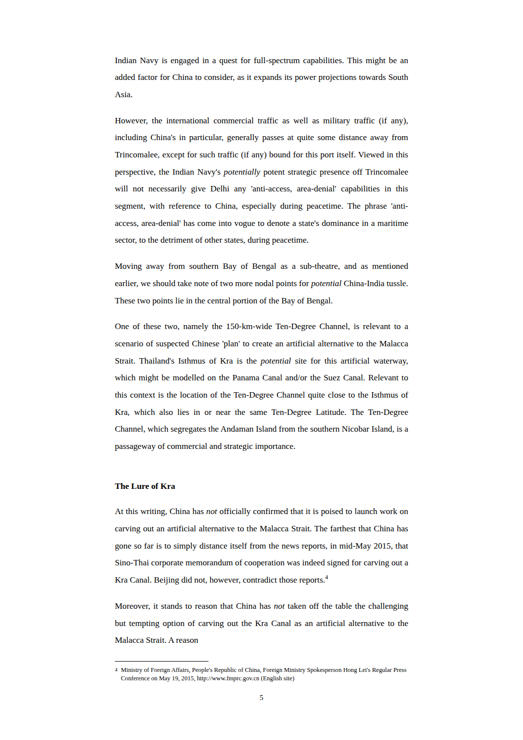Indian Navy is engaged in a quest for full-spectrum capabilities. This might be an added factor for China to consider, as it expands its power projections towards South Asia.
However, the international commercial traffic as well as military traffic (if any), including China's in particular, generally passes at quite some distance away from Trincomalee, except for such traffic (if any) bound for this port itself. Viewed in this perspective, the Indian Navy's potentially potent strategic presence off Trincomalee will not necessarily give Delhi any 'anti-access, area-denial' capabilities in this segment, with reference to China, especially during peacetime. The phrase 'anti-access, area-denial' has come into vogue to denote a state's dominance in a maritime sector, to the detriment of other states, during peacetime.
Moving away from southern Bay of Bengal as a sub-theatre, and as mentioned earlier, we should take note of two more nodal points for potential China-India tussle. These two points lie in the central portion of the Bay of Bengal.
One of these two, namely the 150-km-wide Ten-Degree Channel, is relevant to a scenario of suspected Chinese 'plan' to create an artificial alternative to the Malacca Strait. Thailand's Isthmus of Kra is the potential site for this artificial waterway, which might be modelled on the Panama Canal and/or the Suez Canal. Relevant to this context is the location of the Ten-Degree Channel quite close to the Isthmus of Kra, which also lies in or near the same Ten-Degree Latitude. The Ten-Degree Channel, which segregates the Andaman Island from the southern Nicobar Island, is a passageway of commercial and strategic importance.
The Lure of Kra
At this writing, China has not officially confirmed that it is poised to launch work on carving out an artificial alternative to the Malacca Strait. The farthest that China has gone so far is to simply distance itself from the news reports, in mid-May 2015, that Sino-Thai corporate memorandum of cooperation was indeed signed for carving out a Kra Canal. Beijing did not, however, contradict those reports.4
Moreover, it stands to reason that China has not taken off the table the challenging but tempting option of carving out the Kra Canal as an artificial alternative to the Malacca Strait. A reason
4 Ministry of Foreign Affairs, People's Republic of China, Foreign Ministry Spokesperson Hong Lei's Regular Press Conference on May 19, 2015, http://www.fmprc.gov.cn (English site)
5